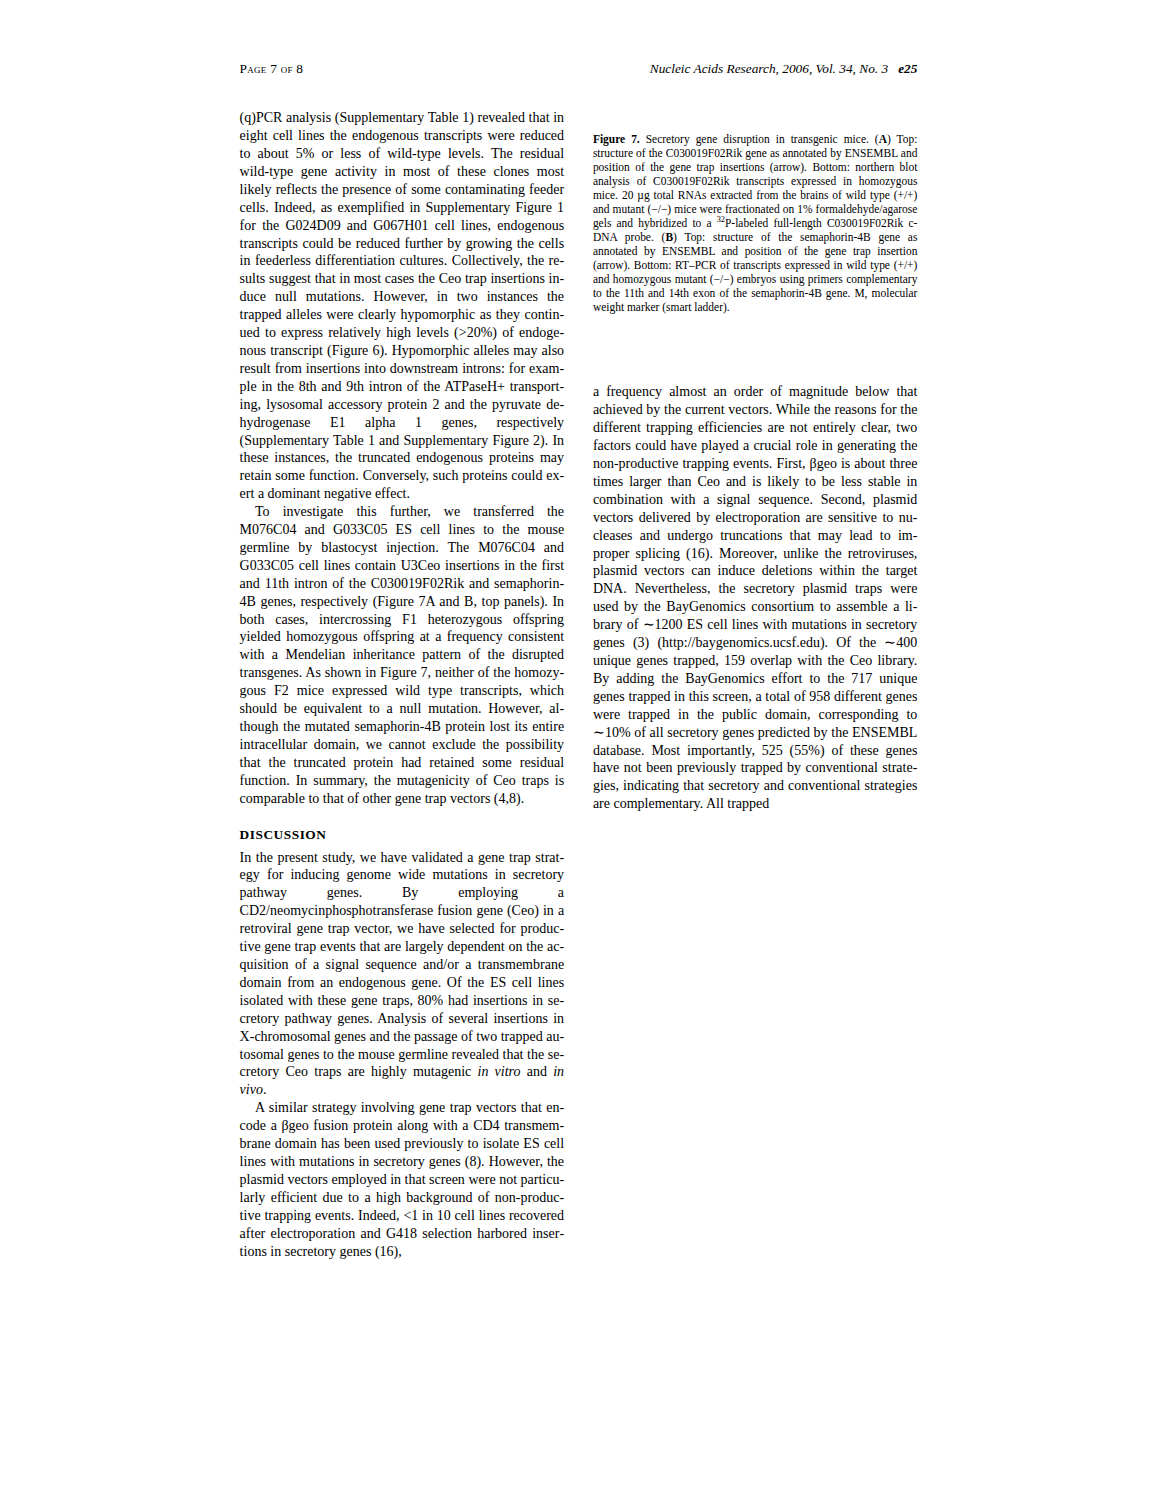Page 7 of 8
Nucleic Acids Research, 2006, Vol. 34, No. 3 e25
(q)PCR analysis (Supplementary Table 1) revealed that in eight cell lines the endogenous transcripts were reduced to about 5% or less of wild-type levels. The residual wild-type gene activity in most of these clones most likely reflects the presence of some contaminating feeder cells. Indeed, as exemplified in Supplementary Figure 1 for the G024D09 and G067H01 cell lines, endogenous transcripts could be reduced further by growing the cells in feederless differentiation cultures. Collectively, the results suggest that in most cases the Ceo trap insertions induce null mutations. However, in two instances the trapped alleles were clearly hypomorphic as they continued to express relatively high levels (>20%) of endogenous transcript (Figure 6). Hypomorphic alleles may also result from insertions into downstream introns: for example in the 8th and 9th intron of the ATPaseH+ transporting, lysosomal accessory protein 2 and the pyruvate dehydrogenase E1 alpha 1 genes, respectively (Supplementary Table 1 and Supplementary Figure 2). In these instances, the truncated endogenous proteins may retain some function. Conversely, such proteins could exert a dominant negative effect.
To investigate this further, we transferred the M076C04 and G033C05 ES cell lines to the mouse germline by blastocyst injection. The M076C04 and G033C05 cell lines contain U3Ceo insertions in the first and 11th intron of the C030019F02Rik and semaphorin-4B genes, respectively (Figure 7A and B, top panels). In both cases, intercrossing F1 heterozygous offspring yielded homozygous offspring at a frequency consistent with a Mendelian inheritance pattern of the disrupted transgenes. As shown in Figure 7, neither of the homozygous F2 mice expressed wild type transcripts, which should be equivalent to a null mutation. However, although the mutated semaphorin-4B protein lost its entire intracellular domain, we cannot exclude the possibility that the truncated protein had retained some residual function. In summary, the mutagenicity of Ceo traps is comparable to that of other gene trap vectors (4,8).
Discussion
In the present study, we have validated a gene trap strategy for inducing genome wide mutations in secretory pathway genes. By employing a CD2/neomycinphosphotransferase fusion gene (Ceo) in a retroviral gene trap vector, we have selected for productive gene trap events that are largely dependent on the acquisition of a signal sequence and/or a transmembrane domain from an endogenous gene. Of the ES cell lines isolated with these gene traps, 80% had insertions in secretory pathway genes. Analysis of several insertions in X-chromosomal genes and the passage of two trapped autosomal genes to the mouse germline revealed that the secretory Ceo traps are highly mutagenic in vitro and in vivo.
A similar strategy involving gene trap vectors that encode a βgeo fusion protein along with a CD4 transmembrane domain has been used previously to isolate ES cell lines with mutations in secretory genes (8). However, the plasmid vectors employed in that screen were not particularly efficient due to a high background of non-productive trapping events. Indeed, <1 in 10 cell lines recovered after electroporation and G418 selection harbored insertions in secretory genes (16),
Figure 7. Secretory gene disruption in transgenic mice. (A) Top: structure of the C030019F02Rik gene as annotated by ENSEMBL and position of the gene trap insertions (arrow). Bottom: northern blot analysis of C030019F02Rik transcripts expressed in homozygous mice. 20 µg total RNAs extracted from the brains of wild type (+/+) and mutant (−/−) mice were fractionated on 1% formaldehyde/agarose gels and hybridized to a 32P-labeled full-length C030019F02Rik c-DNA probe. (B) Top: structure of the semaphorin-4B gene as annotated by ENSEMBL and position of the gene trap insertion (arrow). Bottom: RT–PCR of transcripts expressed in wild type (+/+) and homozygous mutant (−/−) embryos using primers complementary to the 11th and 14th exon of the semaphorin-4B gene. M, molecular weight marker (smart ladder).
a frequency almost an order of magnitude below that achieved by the current vectors. While the reasons for the different trapping efficiencies are not entirely clear, two factors could have played a crucial role in generating the non-productive trapping events. First, βgeo is about three times larger than Ceo and is likely to be less stable in combination with a signal sequence. Second, plasmid vectors delivered by electroporation are sensitive to nucleases and undergo truncations that may lead to improper splicing (16). Moreover, unlike the retroviruses, plasmid vectors can induce deletions within the target DNA. Nevertheless, the secretory plasmid traps were used by the BayGenomics consortium to assemble a library of ∼1200 ES cell lines with mutations in secretory genes (3) (http://baygenomics.ucsf.edu). Of the ∼400 unique genes trapped, 159 overlap with the Ceo library. By adding the BayGenomics effort to the 717 unique genes trapped in this screen, a total of 958 different genes were trapped in the public domain, corresponding to ∼10% of all secretory genes predicted by the ENSEMBL database. Most importantly, 525 (55%) of these genes have not been previously trapped by conventional strategies, indicating that secretory and conventional strategies are complementary. All trapped